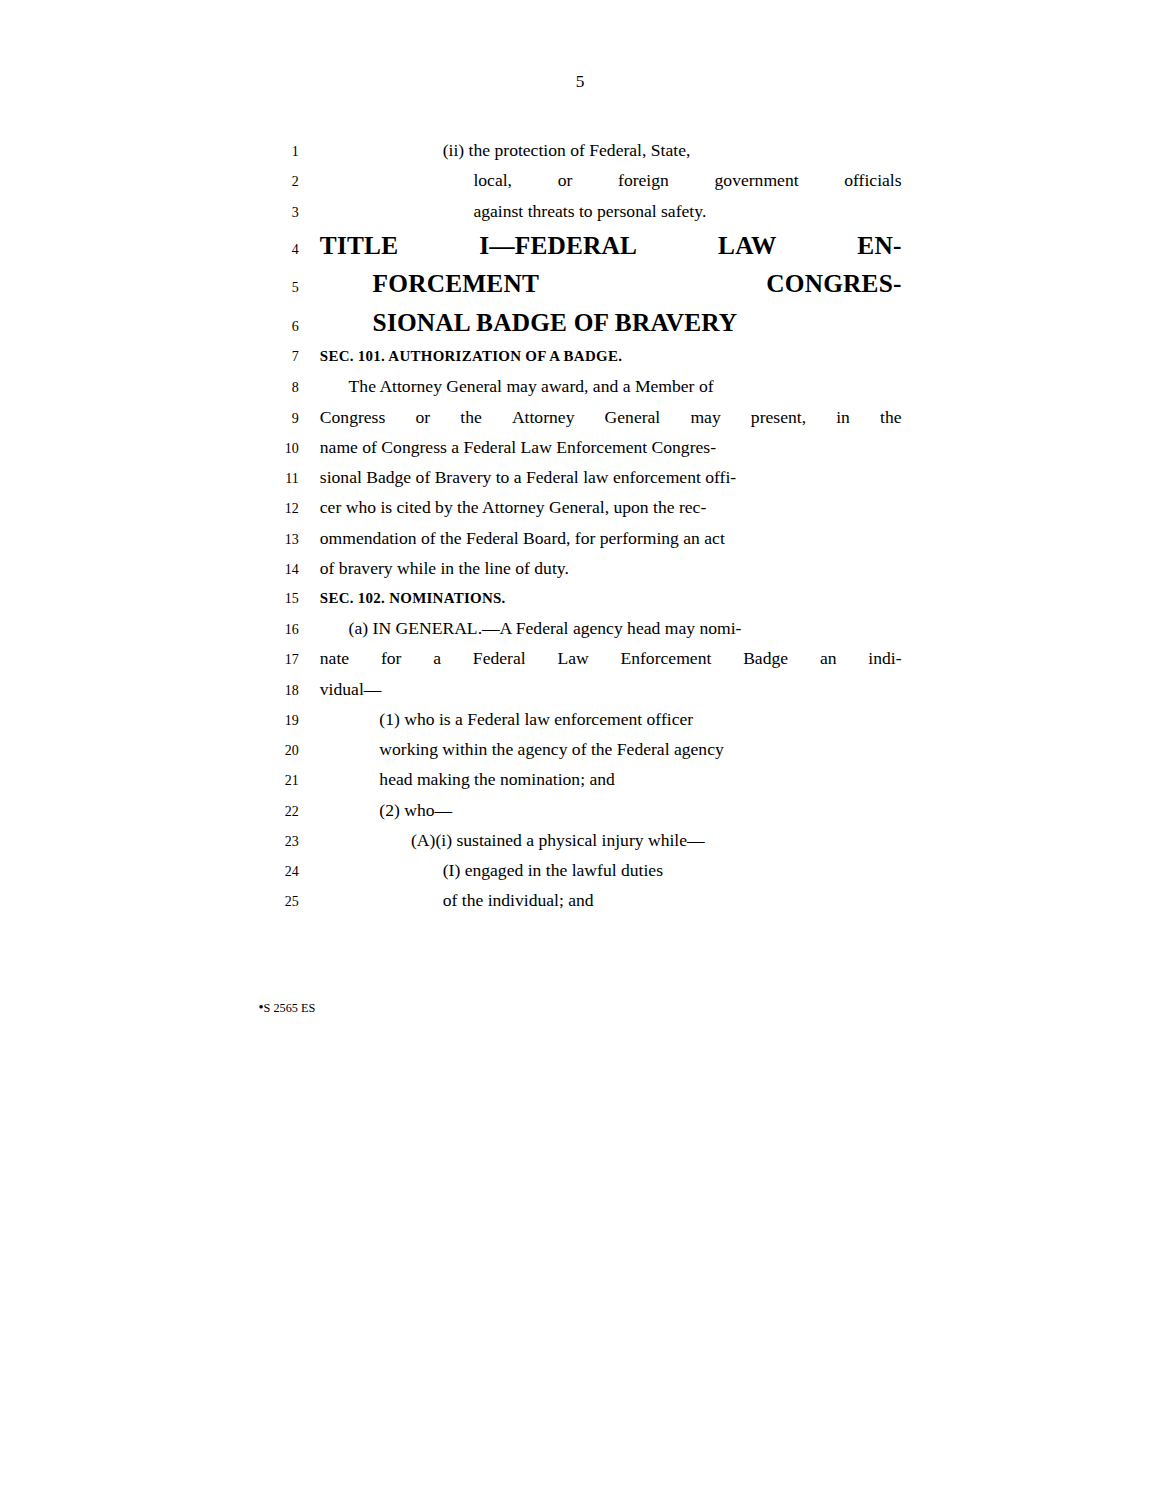5
1
(ii) the protection of Federal, State,
2
local, or foreign government officials
3
against threats to personal safety.
4
TITLE I—FEDERAL LAW EN-
5
FORCEMENT CONGRES-
6
SIONAL BADGE OF BRAVERY
7
SEC. 101. AUTHORIZATION OF A BADGE.
8
The Attorney General may award, and a Member of
9
Congress or the Attorney General may present, in the
10
name of Congress a Federal Law Enforcement Congres-
11
sional Badge of Bravery to a Federal law enforcement offi-
12
cer who is cited by the Attorney General, upon the rec-
13
ommendation of the Federal Board, for performing an act
14
of bravery while in the line of duty.
15
SEC. 102. NOMINATIONS.
16
(a) IN GENERAL.—A Federal agency head may nomi-
17
nate for aFederal Law Enforcement Badge an indi-
18
vidual—
19
(1) who is a Federal law enforcement officer
20
working within the agency of the Federal agency
21
head making the nomination; and
22
(2) who—
23
(A)(i) sustained a physical injury while—
24
(I) engaged in the lawful duties
25
of the individual; and
•S 2565 ES